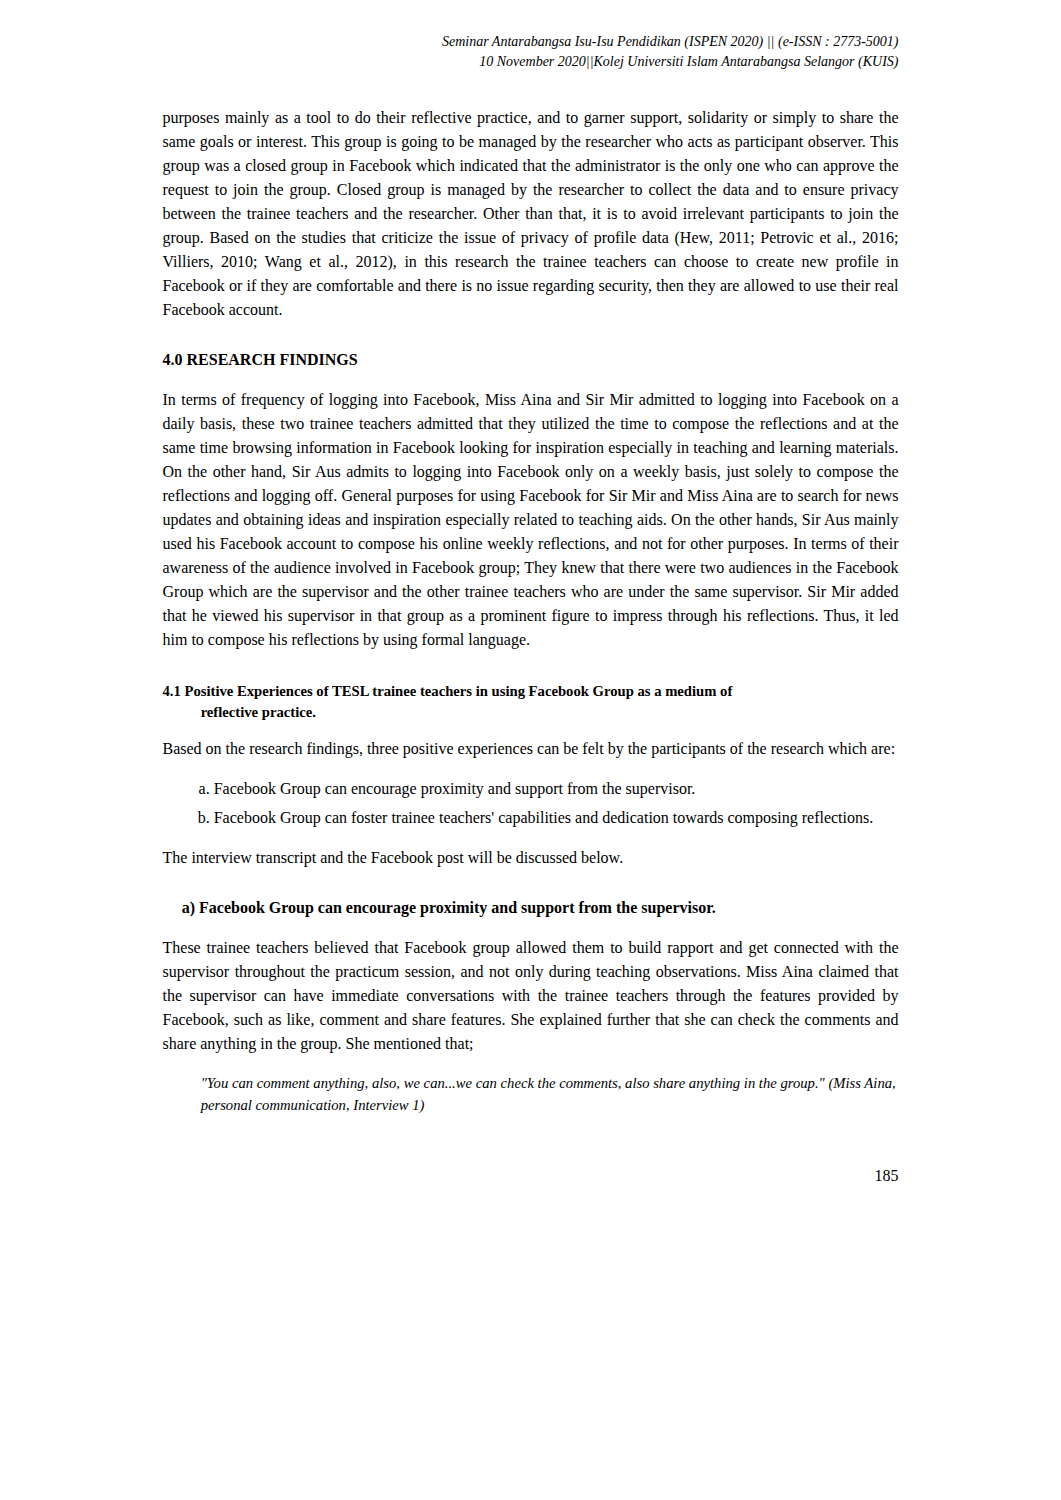Seminar Antarabangsa Isu-Isu Pendidikan (ISPEN 2020) || (e-ISSN : 2773-5001)
10 November 2020||Kolej Universiti Islam Antarabangsa Selangor (KUIS)
purposes mainly as a tool to do their reflective practice, and to garner support, solidarity or simply to share the same goals or interest. This group is going to be managed by the researcher who acts as participant observer. This group was a closed group in Facebook which indicated that the administrator is the only one who can approve the request to join the group. Closed group is managed by the researcher to collect the data and to ensure privacy between the trainee teachers and the researcher. Other than that, it is to avoid irrelevant participants to join the group. Based on the studies that criticize the issue of privacy of profile data (Hew, 2011; Petrovic et al., 2016; Villiers, 2010; Wang et al., 2012), in this research the trainee teachers can choose to create new profile in Facebook or if they are comfortable and there is no issue regarding security, then they are allowed to use their real Facebook account.
4.0 RESEARCH FINDINGS
In terms of frequency of logging into Facebook, Miss Aina and Sir Mir admitted to logging into Facebook on a daily basis, these two trainee teachers admitted that they utilized the time to compose the reflections and at the same time browsing information in Facebook looking for inspiration especially in teaching and learning materials. On the other hand, Sir Aus admits to logging into Facebook only on a weekly basis, just solely to compose the reflections and logging off. General purposes for using Facebook for Sir Mir and Miss Aina are to search for news updates and obtaining ideas and inspiration especially related to teaching aids. On the other hands, Sir Aus mainly used his Facebook account to compose his online weekly reflections, and not for other purposes. In terms of their awareness of the audience involved in Facebook group; They knew that there were two audiences in the Facebook Group which are the supervisor and the other trainee teachers who are under the same supervisor. Sir Mir added that he viewed his supervisor in that group as a prominent figure to impress through his reflections. Thus, it led him to compose his reflections by using formal language.
4.1 Positive Experiences of TESL trainee teachers in using Facebook Group as a medium of reflective practice.
Based on the research findings, three positive experiences can be felt by the participants of the research which are:
Facebook Group can encourage proximity and support from the supervisor.
Facebook Group can foster trainee teachers' capabilities and dedication towards composing reflections.
The interview transcript and the Facebook post will be discussed below.
a) Facebook Group can encourage proximity and support from the supervisor.
These trainee teachers believed that Facebook group allowed them to build rapport and get connected with the supervisor throughout the practicum session, and not only during teaching observations. Miss Aina claimed that the supervisor can have immediate conversations with the trainee teachers through the features provided by Facebook, such as like, comment and share features. She explained further that she can check the comments and share anything in the group. She mentioned that;
"You can comment anything, also, we can...we can check the comments, also share anything in the group." (Miss Aina, personal communication, Interview 1)
185